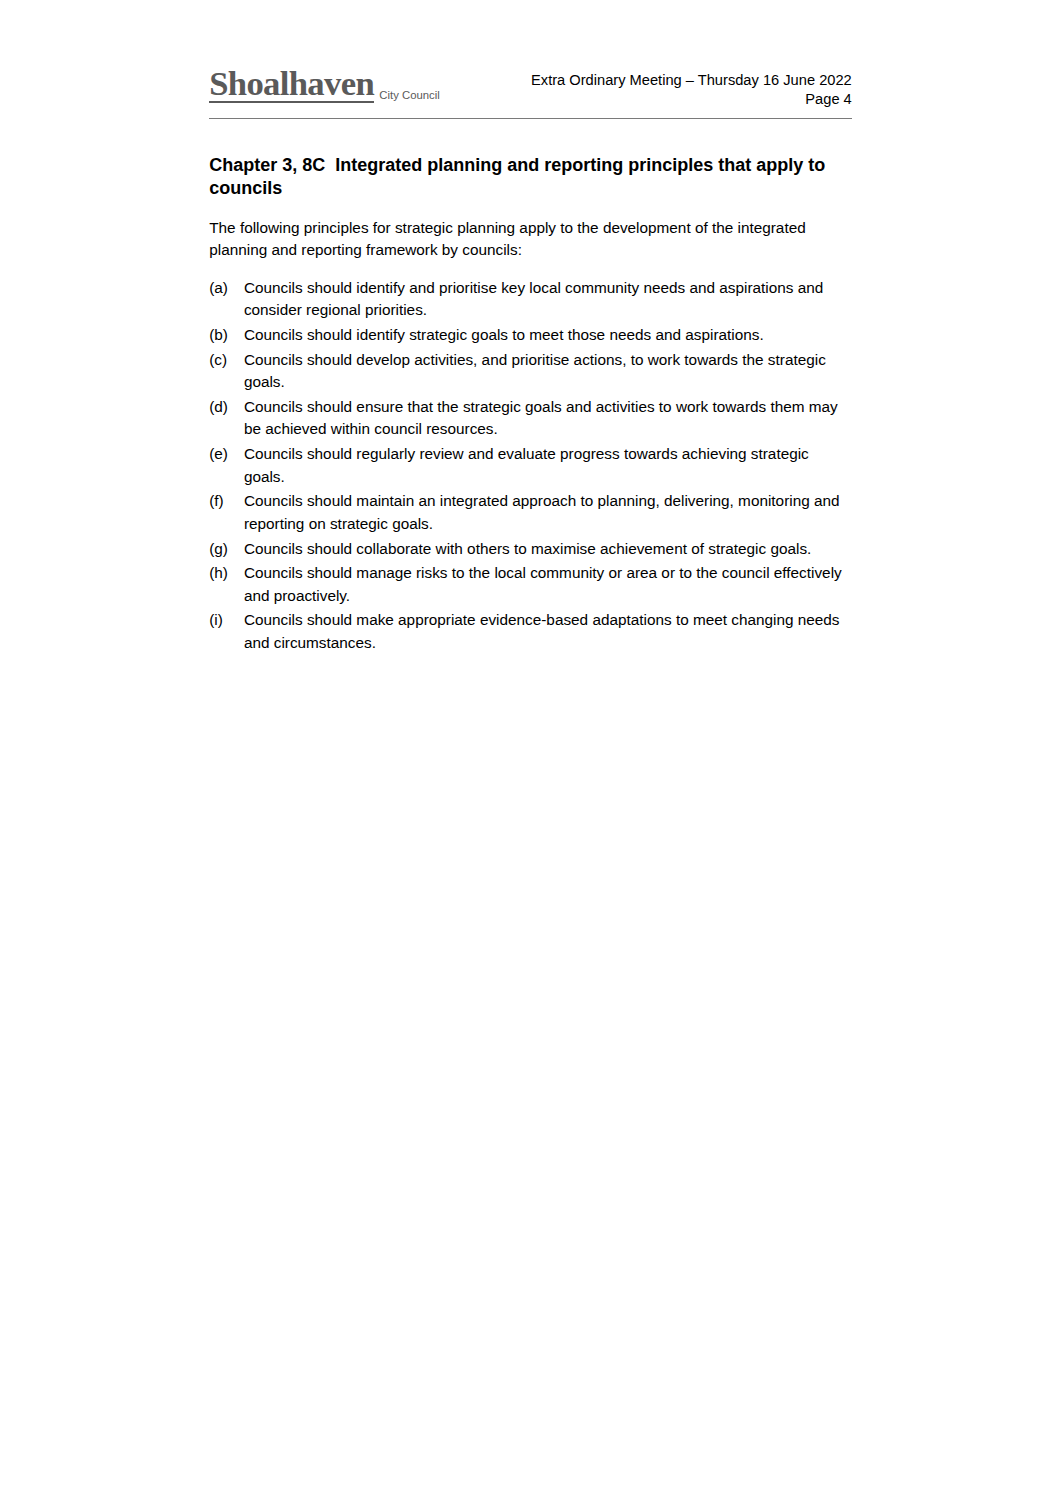Shoalhaven
City Council
Extra Ordinary Meeting – Thursday 16 June 2022
Page 4
Chapter 3, 8C Integrated planning and reporting principles that apply to councils
The following principles for strategic planning apply to the development of the integrated planning and reporting framework by councils:
(a) Councils should identify and prioritise key local community needs and aspirations and consider regional priorities.
(b) Councils should identify strategic goals to meet those needs and aspirations.
(c) Councils should develop activities, and prioritise actions, to work towards the strategic goals.
(d) Councils should ensure that the strategic goals and activities to work towards them may be achieved within council resources.
(e) Councils should regularly review and evaluate progress towards achieving strategic goals.
(f) Councils should maintain an integrated approach to planning, delivering, monitoring and reporting on strategic goals.
(g) Councils should collaborate with others to maximise achievement of strategic goals.
(h) Councils should manage risks to the local community or area or to the council effectively and proactively.
(i) Councils should make appropriate evidence-based adaptations to meet changing needs and circumstances.